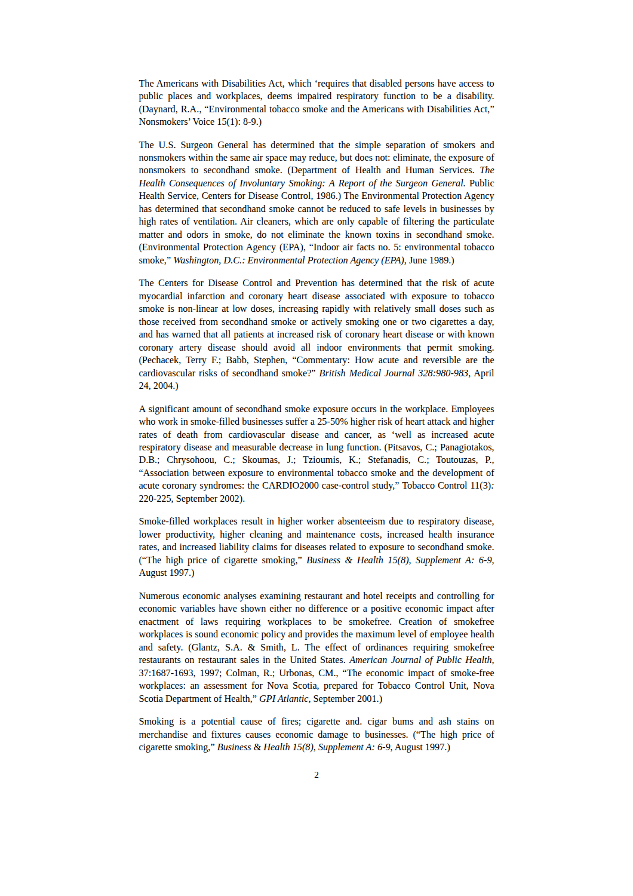The Americans with Disabilities Act, which ‘requires that disabled persons have access to public places and workplaces, deems impaired respiratory function to be a disability. (Daynard, R.A., “Environmental tobacco smoke and the Americans with Disabilities Act,” Nonsmokers’ Voice 15(1): 8-9.)
The U.S. Surgeon General has determined that the simple separation of smokers and nonsmokers within the same air space may reduce, but does not: eliminate, the exposure of nonsmokers to secondhand smoke. (Department of Health and Human Services. The Health Consequences of Involuntary Smoking: A Report of the Surgeon General. Public Health Service, Centers for Disease Control, 1986.) The Environmental Protection Agency has determined that secondhand smoke cannot be reduced to safe levels in businesses by high rates of ventilation. Air cleaners, which are only capable of filtering the particulate matter and odors in smoke, do not eliminate the known toxins in secondhand smoke. (Environmental Protection Agency (EPA), “Indoor air facts no. 5: environmental tobacco smoke,” Washington, D.C.: Environmental Protection Agency (EPA), June 1989.)
The Centers for Disease Control and Prevention has determined that the risk of acute myocardial infarction and coronary heart disease associated with exposure to tobacco smoke is non-linear at low doses, increasing rapidly with relatively small doses such as those received from secondhand smoke or actively smoking one or two cigarettes a day, and has warned that all patients at increased risk of coronary heart disease or with known coronary artery disease should avoid all indoor environments that permit smoking. (Pechacek, Terry F.; Babb, Stephen, “Commentary: How acute and reversible are the cardiovascular risks of secondhand smoke?” British Medical Journal 328:980-983, April 24, 2004.)
A significant amount of secondhand smoke exposure occurs in the workplace. Employees who work in smoke-filled businesses suffer a 25-50% higher risk of heart attack and higher rates of death from cardiovascular disease and cancer, as ‘well as increased acute respiratory disease and measurable decrease in lung function. (Pitsavos, C.; Panagiotakos, D.B.; Chrysohoou, C.; Skoumas, J.; Tzioumis, K.; Stefanadis, C.; Toutouzas, P., “Association between exposure to environmental tobacco smoke and the development of acute coronary syndromes: the CARDIO2000 case-control study,” Tobacco Control 11(3): 220-225, September 2002).
Smoke-filled workplaces result in higher worker absenteeism due to respiratory disease, lower productivity, higher cleaning and maintenance costs, increased health insurance rates, and increased liability claims for diseases related to exposure to secondhand smoke. (“The high price of cigarette smoking,” Business & Health 15(8), Supplement A: 6-9, August 1997.)
Numerous economic analyses examining restaurant and hotel receipts and controlling for economic variables have shown either no difference or a positive economic impact after enactment of laws requiring workplaces to be smokefree. Creation of smokefree workplaces is sound economic policy and provides the maximum level of employee health and safety. (Glantz, S.A. & Smith, L. The effect of ordinances requiring smokefree restaurants on restaurant sales in the United States. American Journal of Public Health, 37:1687-1693, 1997; Colman, R.; Urbonas, CM., “The economic impact of smoke-free workplaces: an assessment for Nova Scotia, prepared for Tobacco Control Unit, Nova Scotia Department of Health,” GPI Atlantic, September 2001.)
Smoking is a potential cause of fires; cigarette and. cigar bums and ash stains on merchandise and fixtures causes economic damage to businesses. (“The high price of cigarette smoking,” Business & Health 15(8), Supplement A: 6-9, August 1997.)
2